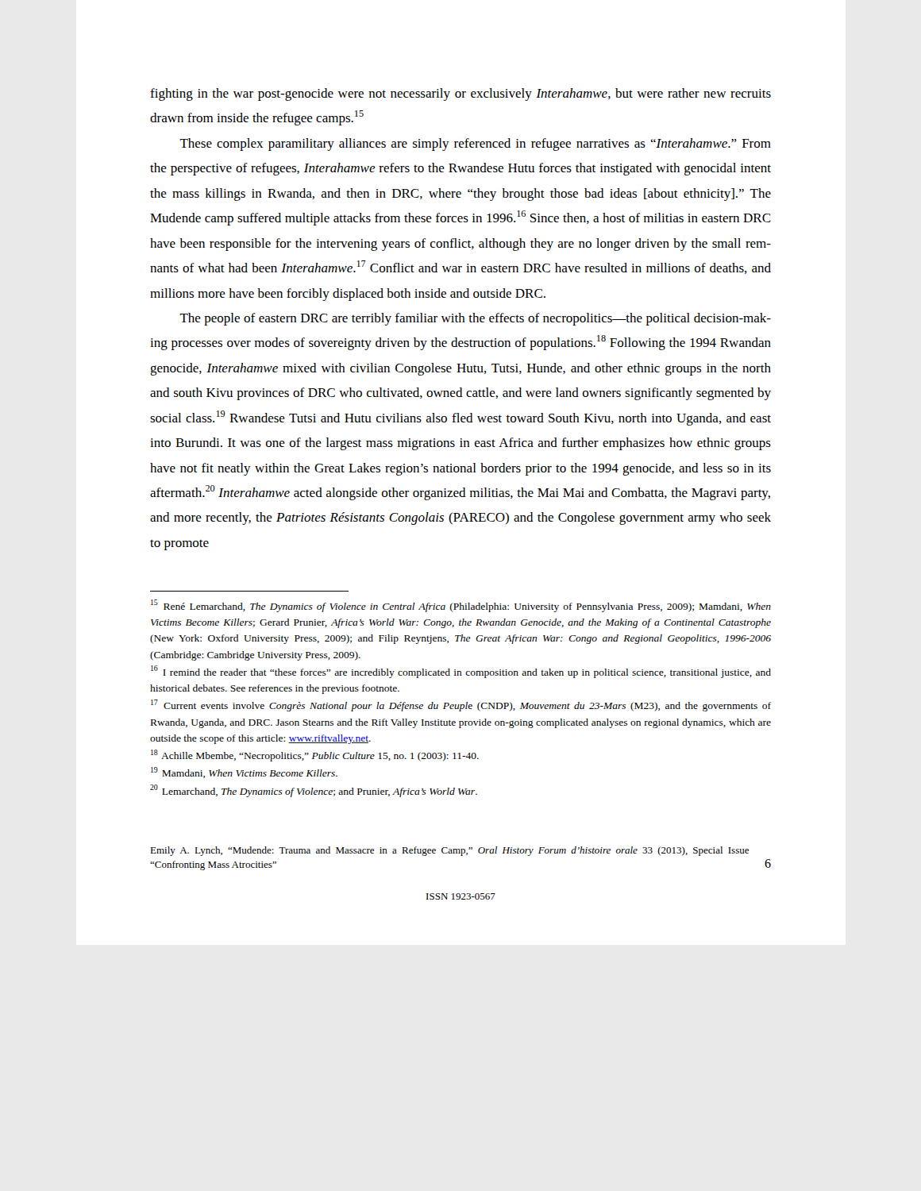fighting in the war post-genocide were not necessarily or exclusively Interahamwe, but were rather new recruits drawn from inside the refugee camps.15
These complex paramilitary alliances are simply referenced in refugee narratives as “Interahamwe.” From the perspective of refugees, Interahamwe refers to the Rwandese Hutu forces that instigated with genocidal intent the mass killings in Rwanda, and then in DRC, where “they brought those bad ideas [about ethnicity].” The Mudende camp suffered multiple attacks from these forces in 1996.16 Since then, a host of militias in eastern DRC have been responsible for the intervening years of conflict, although they are no longer driven by the small remnants of what had been Interahamwe.17 Conflict and war in eastern DRC have resulted in millions of deaths, and millions more have been forcibly displaced both inside and outside DRC.
The people of eastern DRC are terribly familiar with the effects of necropolitics—the political decision-making processes over modes of sovereignty driven by the destruction of populations.18 Following the 1994 Rwandan genocide, Interahamwe mixed with civilian Congolese Hutu, Tutsi, Hunde, and other ethnic groups in the north and south Kivu provinces of DRC who cultivated, owned cattle, and were land owners significantly segmented by social class.19 Rwandese Tutsi and Hutu civilians also fled west toward South Kivu, north into Uganda, and east into Burundi. It was one of the largest mass migrations in east Africa and further emphasizes how ethnic groups have not fit neatly within the Great Lakes region’s national borders prior to the 1994 genocide, and less so in its aftermath.20 Interahamwe acted alongside other organized militias, the Mai Mai and Combatta, the Magravi party, and more recently, the Patriotes Résistants Congolais (PARECO) and the Congolese government army who seek to promote
15 René Lemarchand, The Dynamics of Violence in Central Africa (Philadelphia: University of Pennsylvania Press, 2009); Mamdani, When Victims Become Killers; Gerard Prunier, Africa’s World War: Congo, the Rwandan Genocide, and the Making of a Continental Catastrophe (New York: Oxford University Press, 2009); and Filip Reyntjens, The Great African War: Congo and Regional Geopolitics, 1996-2006 (Cambridge: Cambridge University Press, 2009).
16 I remind the reader that “these forces” are incredibly complicated in composition and taken up in political science, transitional justice, and historical debates. See references in the previous footnote.
17 Current events involve Congrès National pour la Défense du Peuple (CNDP), Mouvement du 23-Mars (M23), and the governments of Rwanda, Uganda, and DRC. Jason Stearns and the Rift Valley Institute provide on-going complicated analyses on regional dynamics, which are outside the scope of this article: www.riftvalley.net.
18 Achille Mbembe, “Necropolitics,” Public Culture 15, no. 1 (2003): 11-40.
19 Mamdani, When Victims Become Killers.
20 Lemarchand, The Dynamics of Violence; and Prunier, Africa’s World War.
Emily A. Lynch, “Mudende: Trauma and Massacre in a Refugee Camp,” Oral History Forum d’histoire orale 33 (2013), Special Issue “Confronting Mass Atrocities”
6
ISSN 1923-0567